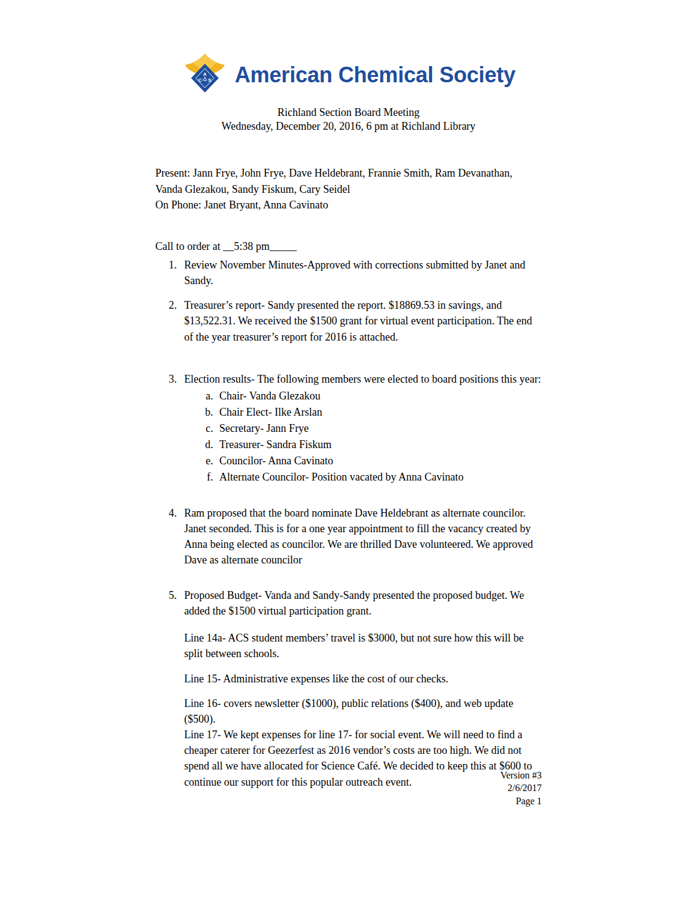A C S American Chemical Society
Richland Section Board Meeting
Wednesday, December 20, 2016, 6 pm at Richland Library
Present: Jann Frye, John Frye, Dave Heldebrant, Frannie Smith, Ram Devanathan, Vanda Glezakou, Sandy Fiskum, Cary Seidel
On Phone: Janet Bryant, Anna Cavinato
Call to order at __5:38 pm_____
Review November Minutes-Approved with corrections submitted by Janet and Sandy.
Treasurer’s report- Sandy presented the report. $18869.53 in savings, and $13,522.31. We received the $1500 grant for virtual event participation. The end of the year treasurer’s report for 2016 is attached.
Election results- The following members were elected to board positions this year:
Chair- Vanda Glezakou
Chair Elect- Ilke Arslan
Secretary- Jann Frye
Treasurer- Sandra Fiskum
Councilor- Anna Cavinato
Alternate Councilor- Position vacated by Anna Cavinato
Ram proposed that the board nominate Dave Heldebrant as alternate councilor. Janet seconded. This is for a one year appointment to fill the vacancy created by Anna being elected as councilor. We are thrilled Dave volunteered. We approved Dave as alternate councilor
Proposed Budget- Vanda and Sandy-Sandy presented the proposed budget. We added the $1500 virtual participation grant.
Line 14a- ACS student members’ travel is $3000, but not sure how this will be split between schools.
Line 15- Administrative expenses like the cost of our checks.
Line 16- covers newsletter ($1000), public relations ($400), and web update ($500).
Line 17- We kept expenses for line 17- for social event. We will need to find a cheaper caterer for Geezerfest as 2016 vendor’s costs are too high. We did not spend all we have allocated for Science Café. We decided to keep this at $600 to continue our support for this popular outreach event.
Version #3
2/6/2017
Page 1